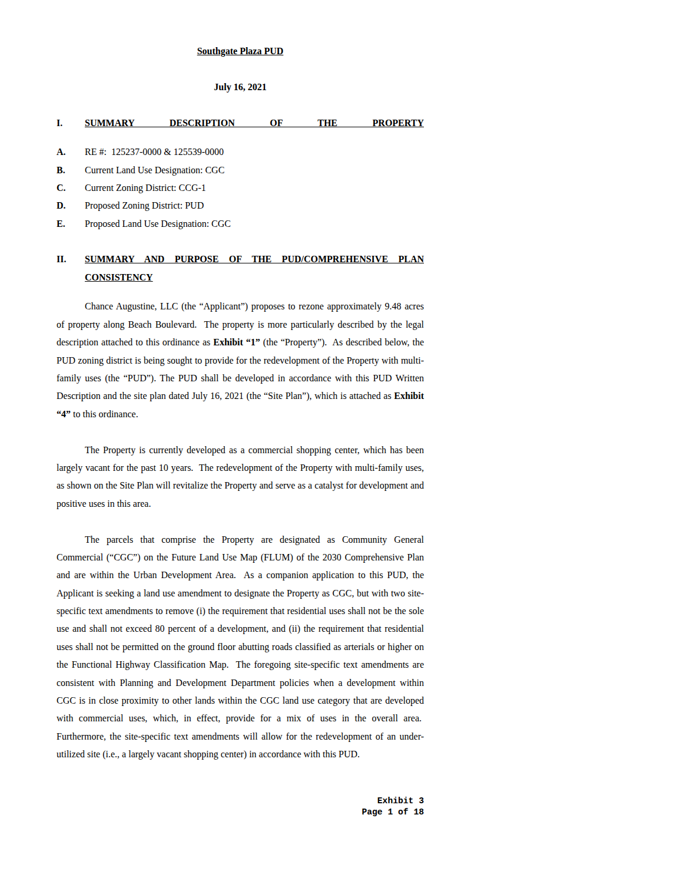Southgate Plaza PUD
July 16, 2021
I. SUMMARY DESCRIPTION OF THE PROPERTY
A. RE #: 125237-0000 & 125539-0000
B. Current Land Use Designation: CGC
C. Current Zoning District: CCG-1
D. Proposed Zoning District: PUD
E. Proposed Land Use Designation: CGC
II. SUMMARY AND PURPOSE OF THE PUD/COMPREHENSIVE PLAN
CONSISTENCY
Chance Augustine, LLC (the “Applicant”) proposes to rezone approximately 9.48 acres of property along Beach Boulevard. The property is more particularly described by the legal description attached to this ordinance as Exhibit “1” (the “Property”). As described below, the PUD zoning district is being sought to provide for the redevelopment of the Property with multi-family uses (the “PUD”). The PUD shall be developed in accordance with this PUD Written Description and the site plan dated July 16, 2021 (the “Site Plan”), which is attached as Exhibit “4” to this ordinance.
The Property is currently developed as a commercial shopping center, which has been largely vacant for the past 10 years. The redevelopment of the Property with multi-family uses, as shown on the Site Plan will revitalize the Property and serve as a catalyst for development and positive uses in this area.
The parcels that comprise the Property are designated as Community General Commercial (“CGC”) on the Future Land Use Map (FLUM) of the 2030 Comprehensive Plan and are within the Urban Development Area. As a companion application to this PUD, the Applicant is seeking a land use amendment to designate the Property as CGC, but with two site-specific text amendments to remove (i) the requirement that residential uses shall not be the sole use and shall not exceed 80 percent of a development, and (ii) the requirement that residential uses shall not be permitted on the ground floor abutting roads classified as arterials or higher on the Functional Highway Classification Map. The foregoing site-specific text amendments are consistent with Planning and Development Department policies when a development within CGC is in close proximity to other lands within the CGC land use category that are developed with commercial uses, which, in effect, provide for a mix of uses in the overall area. Furthermore, the site-specific text amendments will allow for the redevelopment of an under-utilized site (i.e., a largely vacant shopping center) in accordance with this PUD.
Exhibit 3
Page 1 of 18